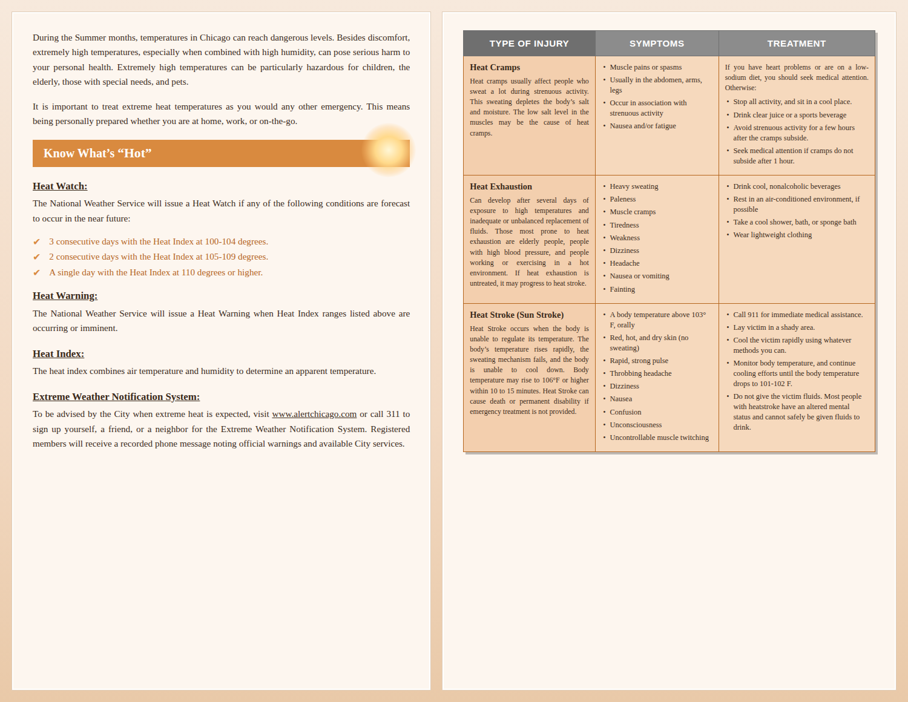During the Summer months, temperatures in Chicago can reach dangerous levels. Besides discomfort, extremely high temperatures, especially when combined with high humidity, can pose serious harm to your personal health. Extremely high temperatures can be particularly hazardous for children, the elderly, those with special needs, and pets.
It is important to treat extreme heat temperatures as you would any other emergency. This means being personally prepared whether you are at home, work, or on-the-go.
Know What’s “Hot”
Heat Watch:
The National Weather Service will issue a Heat Watch if any of the following conditions are forecast to occur in the near future:
3 consecutive days with the Heat Index at 100-104 degrees.
2 consecutive days with the Heat Index at 105-109 degrees.
A single day with the Heat Index at 110 degrees or higher.
Heat Warning:
The National Weather Service will issue a Heat Warning when Heat Index ranges listed above are occurring or imminent.
Heat Index:
The heat index combines air temperature and humidity to determine an apparent temperature.
Extreme Weather Notification System:
To be advised by the City when extreme heat is expected, visit www.alertchicago.com or call 311 to sign up yourself, a friend, or a neighbor for the Extreme Weather Notification System. Registered members will receive a recorded phone message noting official warnings and available City services.
| TYPE OF INJURY | SYMPTOMS | TREATMENT |
| --- | --- | --- |
| Heat Cramps Heat cramps usually affect people who sweat a lot during strenuous activity. This sweating depletes the body’s salt and moisture. The low salt level in the muscles may be the cause of heat cramps. | Muscle pains or spasms Usually in the abdomen, arms, legs Occur in association with strenuous activity Nausea and/or fatigue | If you have heart problems or are on a low-sodium diet, you should seek medical attention. Otherwise: Stop all activity, and sit in a cool place. Drink clear juice or a sports beverage Avoid strenuous activity for a few hours after the cramps subside. Seek medical attention if cramps do not subside after 1 hour. |
| Heat Exhaustion Can develop after several days of exposure to high temperatures and inadequate or unbalanced replacement of fluids. Those most prone to heat exhaustion are elderly people, people with high blood pressure, and people working or exercising in a hot environment. If heat exhaustion is untreated, it may progress to heat stroke. | Heavy sweating Paleness Muscle cramps Tiredness Weakness Dizziness Headache Nausea or vomiting Fainting | Drink cool, nonalcoholic beverages Rest in an air-conditioned environment, if possible Take a cool shower, bath, or sponge bath Wear lightweight clothing |
| Heat Stroke (Sun Stroke) Heat Stroke occurs when the body is unable to regulate its temperature. The body’s temperature rises rapidly, the sweating mechanism fails, and the body is unable to cool down. Body temperature may rise to 106°F or higher within 10 to 15 minutes. Heat Stroke can cause death or permanent disability if emergency treatment is not provided. | A body temperature above 103° F, orally Red, hot, and dry skin (no sweating) Rapid, strong pulse Throbbing headache Dizziness Nausea Confusion Unconsciousness Uncontrollable muscle twitching | Call 911 for immediate medical assistance. Lay victim in a shady area. Cool the victim rapidly using whatever methods you can. Monitor body temperature, and continue cooling efforts until the body temperature drops to 101-102 F. Do not give the victim fluids. Most people with heatstroke have an altered mental status and cannot safely be given fluids to drink. |